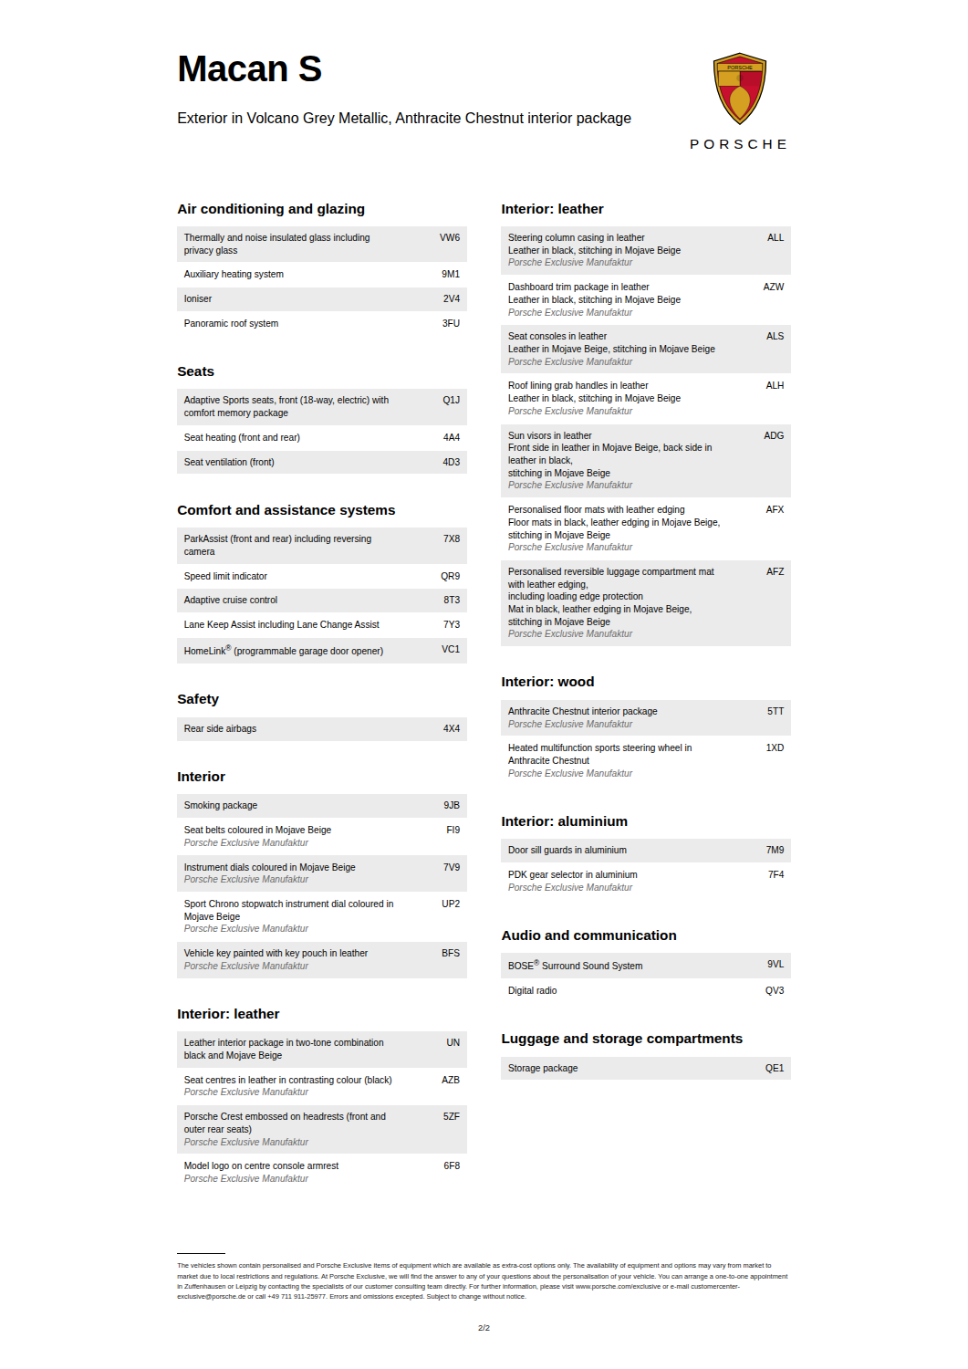Macan S
Exterior in Volcano Grey Metallic, Anthracite Chestnut interior package
PORSCHE
PORSCHE
Air conditioning and glazing
| Thermally and noise insulated glass including privacy glass | VW6 |
| Auxiliary heating system | 9M1 |
| Ioniser | 2V4 |
| Panoramic roof system | 3FU |
Seats
| Adaptive Sports seats, front (18-way, electric) with comfort memory package | Q1J |
| Seat heating (front and rear) | 4A4 |
| Seat ventilation (front) | 4D3 |
Comfort and assistance systems
| ParkAssist (front and rear) including reversing camera | 7X8 |
| Speed limit indicator | QR9 |
| Adaptive cruise control | 8T3 |
| Lane Keep Assist including Lane Change Assist | 7Y3 |
| HomeLink ® (programmable garage door opener) | VC1 |
Safety
| Rear side airbags | 4X4 |
Interior
| Smoking package | 9JB |
| Seat belts coloured in Mojave Beige Porsche Exclusive Manufaktur | FI9 |
| Instrument dials coloured in Mojave Beige Porsche Exclusive Manufaktur | 7V9 |
| Sport Chrono stopwatch instrument dial coloured in Mojave Beige Porsche Exclusive Manufaktur | UP2 |
| Vehicle key painted with key pouch in leather Porsche Exclusive Manufaktur | BFS |
Interior: leather
| Leather interior package in two-tone combination black and Mojave Beige | UN |
| Seat centres in leather in contrasting colour (black) Porsche Exclusive Manufaktur | AZB |
| Porsche Crest embossed on headrests (front and outer rear seats) Porsche Exclusive Manufaktur | 5ZF |
| Model logo on centre console armrest Porsche Exclusive Manufaktur | 6F8 |
Interior: leather
| Steering column casing in leather Leather in black, stitching in Mojave Beige Porsche Exclusive Manufaktur | ALL |
| Dashboard trim package in leather Leather in black, stitching in Mojave Beige Porsche Exclusive Manufaktur | AZW |
| Seat consoles in leather Leather in Mojave Beige, stitching in Mojave Beige Porsche Exclusive Manufaktur | ALS |
| Roof lining grab handles in leather Leather in black, stitching in Mojave Beige Porsche Exclusive Manufaktur | ALH |
| Sun visors in leather Front side in leather in Mojave Beige, back side in leather in black, stitching in Mojave Beige Porsche Exclusive Manufaktur | ADG |
| Personalised floor mats with leather edging Floor mats in black, leather edging in Mojave Beige, stitching in Mojave Beige Porsche Exclusive Manufaktur | AFX |
| Personalised reversible luggage compartment mat with leather edging, including loading edge protection Mat in black, leather edging in Mojave Beige, stitching in Mojave Beige Porsche Exclusive Manufaktur | AFZ |
Interior: wood
| Anthracite Chestnut interior package Porsche Exclusive Manufaktur | 5TT |
| Heated multifunction sports steering wheel in Anthracite Chestnut Porsche Exclusive Manufaktur | 1XD |
Interior: aluminium
| Door sill guards in aluminium | 7M9 |
| PDK gear selector in aluminium Porsche Exclusive Manufaktur | 7F4 |
Audio and communication
| BOSE ® Surround Sound System | 9VL |
| Digital radio | QV3 |
Luggage and storage compartments
| Storage package | QE1 |
The vehicles shown contain personalised and Porsche Exclusive items of equipment which are available as extra-cost options only. The availability of equipment and options may vary from market to market due to local restrictions and regulations. At Porsche Exclusive, we will find the answer to any of your questions about the personalisation of your vehicle. You can arrange a one-to-one appointment in Zuffenhausen or Leipzig by contacting the specialists of our customer consulting team directly. For further information, please visit www.porsche.com/exclusive or e-mail customercenter-exclusive@porsche.de or call +49 711 911-25977. Errors and omissions excepted. Subject to change without notice.
2/2